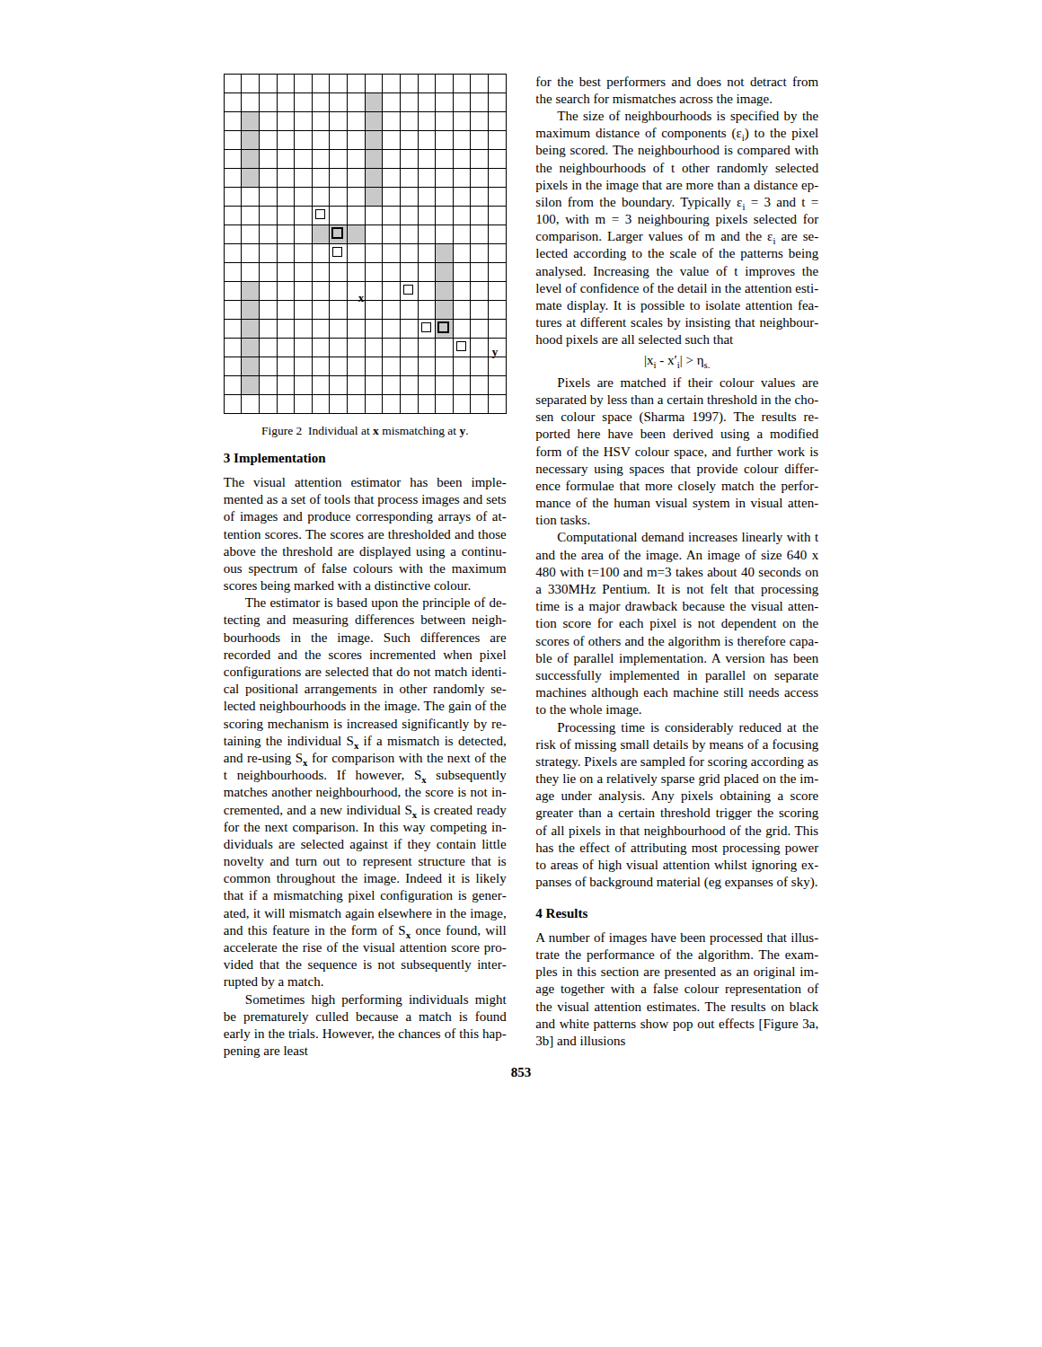x y
Figure 2 Individual at x mismatching at y.
3 Implementation
The visual attention estimator has been implemented as a set of tools that process images and sets of images and produce corresponding arrays of attention scores. The scores are thresholded and those above the threshold are displayed using a continuous spectrum of false colours with the maximum scores being marked with a distinctive colour.
The estimator is based upon the principle of detecting and measuring differences between neighbourhoods in the image. Such differences are recorded and the scores incremented when pixel configurations are selected that do not match identical positional arrangements in other randomly selected neighbourhoods in the image. The gain of the scoring mechanism is increased significantly by retaining the individual Sx if a mismatch is detected, and re-using Sx for comparison with the next of the t neighbourhoods. If however, Sx subsequently matches another neighbourhood, the score is not incremented, and a new individual Sx is created ready for the next comparison. In this way competing individuals are selected against if they contain little novelty and turn out to represent structure that is common throughout the image. Indeed it is likely that if a mismatching pixel configuration is generated, it will mismatch again elsewhere in the image, and this feature in the form of Sx once found, will accelerate the rise of the visual attention score provided that the sequence is not subsequently interrupted by a match.
Sometimes high performing individuals might be prematurely culled because a match is found early in the trials. However, the chances of this happening are least
for the best performers and does not detract from the search for mismatches across the image.
The size of neighbourhoods is specified by the maximum distance of components (εi) to the pixel being scored. The neighbourhood is compared with the neighbourhoods of t other randomly selected pixels in the image that are more than a distance epsilon from the boundary. Typically εi = 3 and t = 100, with m = 3 neighbouring pixels selected for comparison. Larger values of m and the εi are selected according to the scale of the patterns being analysed. Increasing the value of t improves the level of confidence of the detail in the attention estimate display. It is possible to isolate attention features at different scales by insisting that neighbourhood pixels are all selected such that
|xi - x′i| > ηs.
Pixels are matched if their colour values are separated by less than a certain threshold in the chosen colour space (Sharma 1997). The results reported here have been derived using a modified form of the HSV colour space, and further work is necessary using spaces that provide colour difference formulae that more closely match the performance of the human visual system in visual attention tasks.
Computational demand increases linearly with t and the area of the image. An image of size 640 x 480 with t=100 and m=3 takes about 40 seconds on a 330MHz Pentium. It is not felt that processing time is a major drawback because the visual attention score for each pixel is not dependent on the scores of others and the algorithm is therefore capable of parallel implementation. A version has been successfully implemented in parallel on separate machines although each machine still needs access to the whole image.
Processing time is considerably reduced at the risk of missing small details by means of a focusing strategy. Pixels are sampled for scoring according as they lie on a relatively sparse grid placed on the image under analysis. Any pixels obtaining a score greater than a certain threshold trigger the scoring of all pixels in that neighbourhood of the grid. This has the effect of attributing most processing power to areas of high visual attention whilst ignoring expanses of background material (eg expanses of sky).
4 Results
A number of images have been processed that illustrate the performance of the algorithm. The examples in this section are presented as an original image together with a false colour representation of the visual attention estimates. The results on black and white patterns show pop out effects [Figure 3a, 3b] and illusions
853